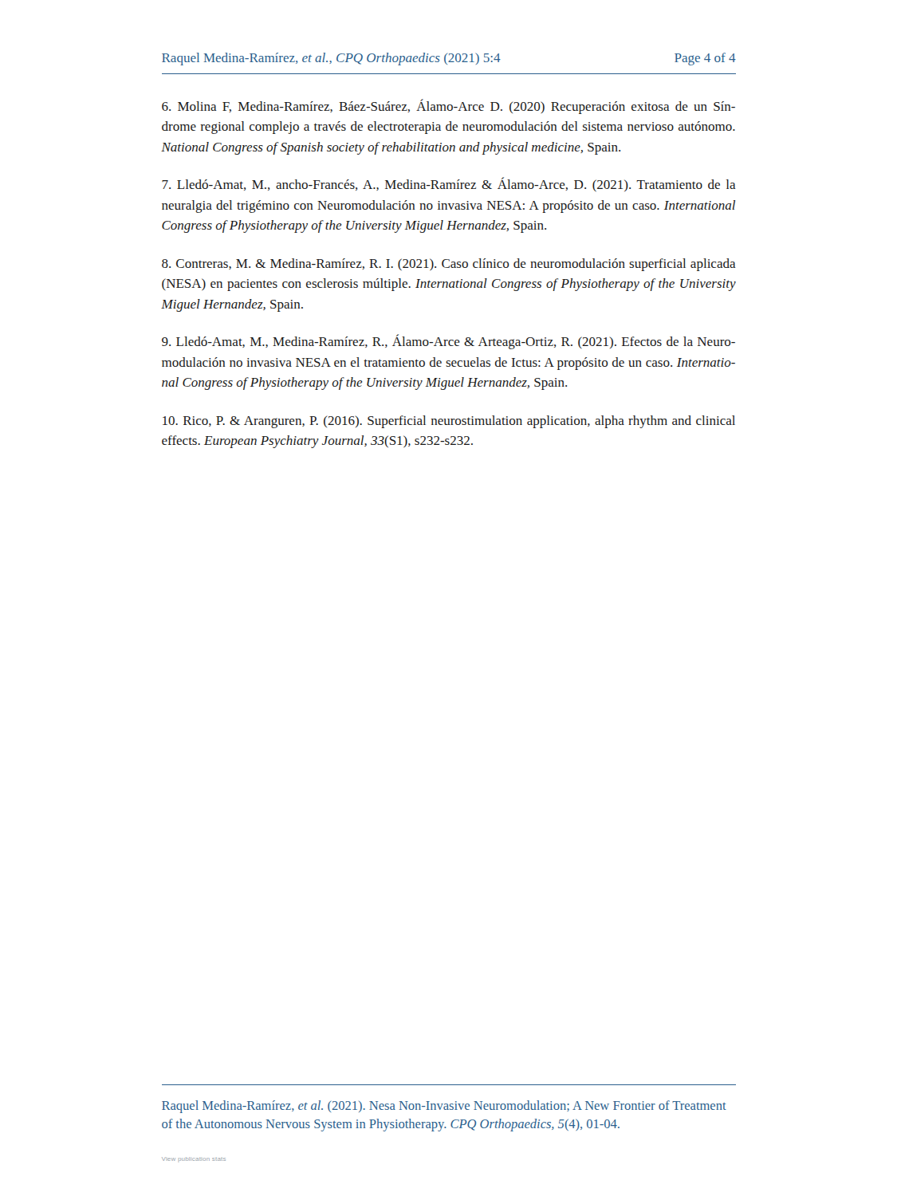Raquel Medina-Ramírez, et al., CPQ Orthopaedics (2021) 5:4
Page 4 of 4
6. Molina F, Medina-Ramírez, Báez-Suárez, Álamo-Arce D. (2020) Recuperación exitosa de un Síndrome regional complejo a través de electroterapia de neuromodulación del sistema nervioso autónomo. National Congress of Spanish society of rehabilitation and physical medicine, Spain.
7. Lledó-Amat, M., ancho-Francés, A., Medina-Ramírez & Álamo-Arce, D. (2021). Tratamiento de la neuralgia del trigémino con Neuromodulación no invasiva NESA: A propósito de un caso. International Congress of Physiotherapy of the University Miguel Hernandez, Spain.
8. Contreras, M. & Medina-Ramírez, R. I. (2021). Caso clínico de neuromodulación superficial aplicada (NESA) en pacientes con esclerosis múltiple. International Congress of Physiotherapy of the University Miguel Hernandez, Spain.
9. Lledó-Amat, M., Medina-Ramírez, R., Álamo-Arce & Arteaga-Ortiz, R. (2021). Efectos de la Neuromodulación no invasiva NESA en el tratamiento de secuelas de Ictus: A propósito de un caso. International Congress of Physiotherapy of the University Miguel Hernandez, Spain.
10. Rico, P. & Aranguren, P. (2016). Superficial neurostimulation application, alpha rhythm and clinical effects. European Psychiatry Journal, 33(S1), s232-s232.
Raquel Medina-Ramírez, et al. (2021). Nesa Non-Invasive Neuromodulation; A New Frontier of Treatment of the Autonomous Nervous System in Physiotherapy. CPQ Orthopaedics, 5(4), 01-04.
View publication stats